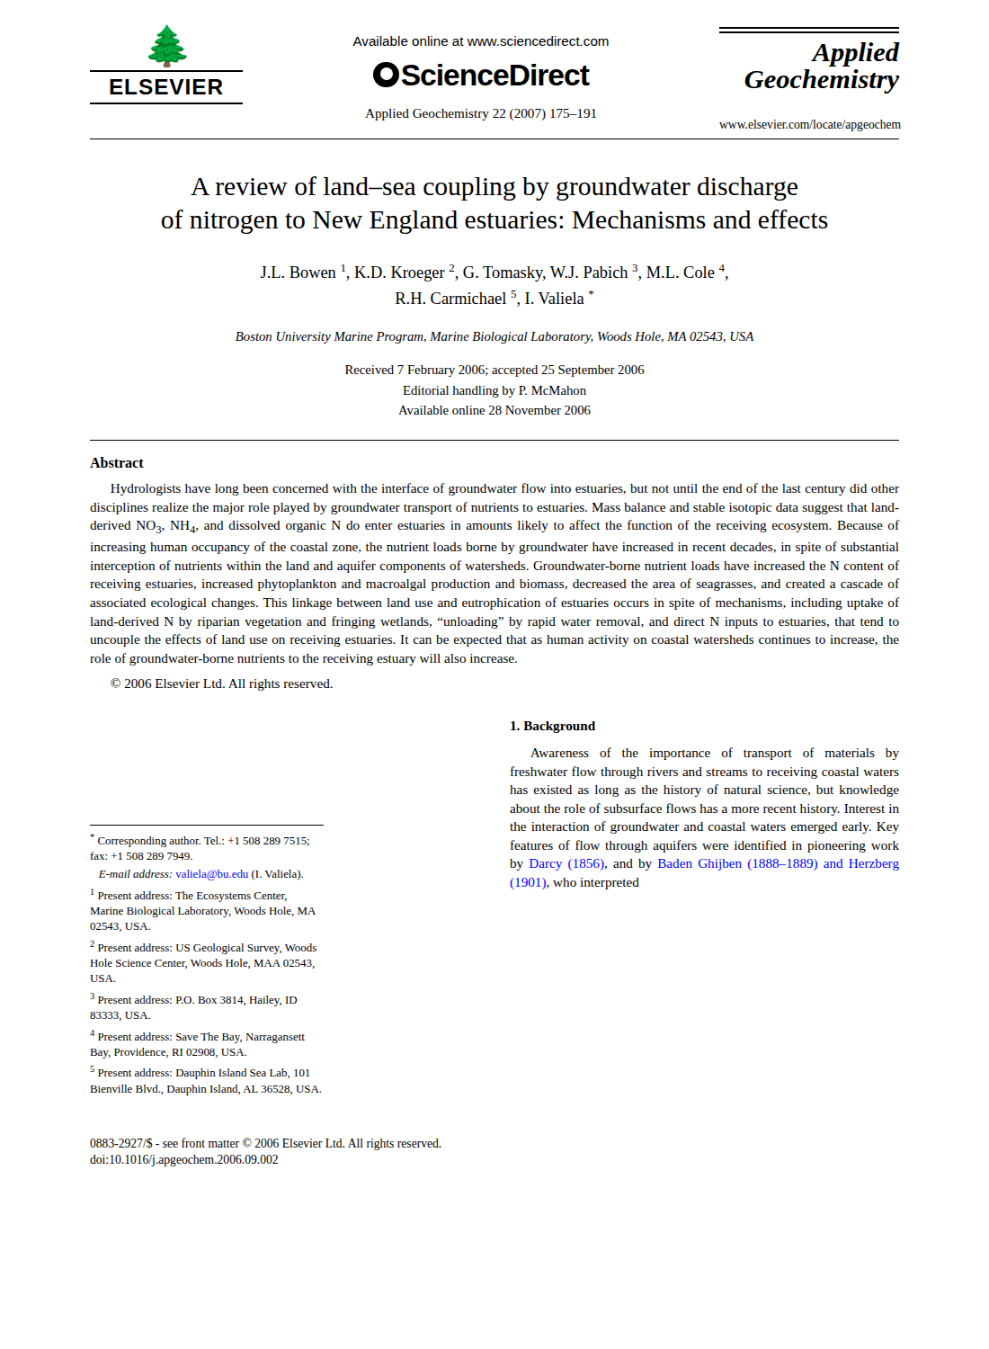🌲
ELSEVIER
Available online at www.sciencedirect.com
ScienceDirect
Applied Geochemistry 22 (2007) 175–191
Applied
Geochemistry
www.elsevier.com/locate/apgeochem
A review of land–sea coupling by groundwater discharge
of nitrogen to New England estuaries: Mechanisms and effects
J.L. Bowen 1, K.D. Kroeger 2, G. Tomasky, W.J. Pabich 3, M.L. Cole 4,
R.H. Carmichael 5, I. Valiela *
Boston University Marine Program, Marine Biological Laboratory, Woods Hole, MA 02543, USA
Received 7 February 2006; accepted 25 September 2006
Editorial handling by P. McMahon
Available online 28 November 2006
Abstract
Hydrologists have long been concerned with the interface of groundwater flow into estuaries, but not until the end of the last century did other disciplines realize the major role played by groundwater transport of nutrients to estuaries. Mass balance and stable isotopic data suggest that land-derived NO3, NH4, and dissolved organic N do enter estuaries in amounts likely to affect the function of the receiving ecosystem. Because of increasing human occupancy of the coastal zone, the nutrient loads borne by groundwater have increased in recent decades, in spite of substantial interception of nutrients within the land and aquifer components of watersheds. Groundwater-borne nutrient loads have increased the N content of receiving estuaries, increased phytoplankton and macroalgal production and biomass, decreased the area of seagrasses, and created a cascade of associated ecological changes. This linkage between land use and eutrophication of estuaries occurs in spite of mechanisms, including uptake of land-derived N by riparian vegetation and fringing wetlands, “unloading” by rapid water removal, and direct N inputs to estuaries, that tend to uncouple the effects of land use on receiving estuaries. It can be expected that as human activity on coastal watersheds continues to increase, the role of groundwater-borne nutrients to the receiving estuary will also increase.
© 2006 Elsevier Ltd. All rights reserved.
* Corresponding author. Tel.: +1 508 289 7515; fax: +1 508 289 7949.
E-mail address: valiela@bu.edu (I. Valiela).
1 Present address: The Ecosystems Center, Marine Biological Laboratory, Woods Hole, MA 02543, USA.
2 Present address: US Geological Survey, Woods Hole Science Center, Woods Hole, MAA 02543, USA.
3 Present address: P.O. Box 3814, Hailey, ID 83333, USA.
4 Present address: Save The Bay, Narragansett Bay, Providence, RI 02908, USA.
5 Present address: Dauphin Island Sea Lab, 101 Bienville Blvd., Dauphin Island, AL 36528, USA.
1. Background
Awareness of the importance of transport of materials by freshwater flow through rivers and streams to receiving coastal waters has existed as long as the history of natural science, but knowledge about the role of subsurface flows has a more recent history. Interest in the interaction of groundwater and coastal waters emerged early. Key features of flow through aquifers were identified in pioneering work by Darcy (1856), and by Baden Ghijben (1888–1889) and Herzberg (1901), who interpreted
0883-2927/$ - see front matter © 2006 Elsevier Ltd. All rights reserved.
doi:10.1016/j.apgeochem.2006.09.002